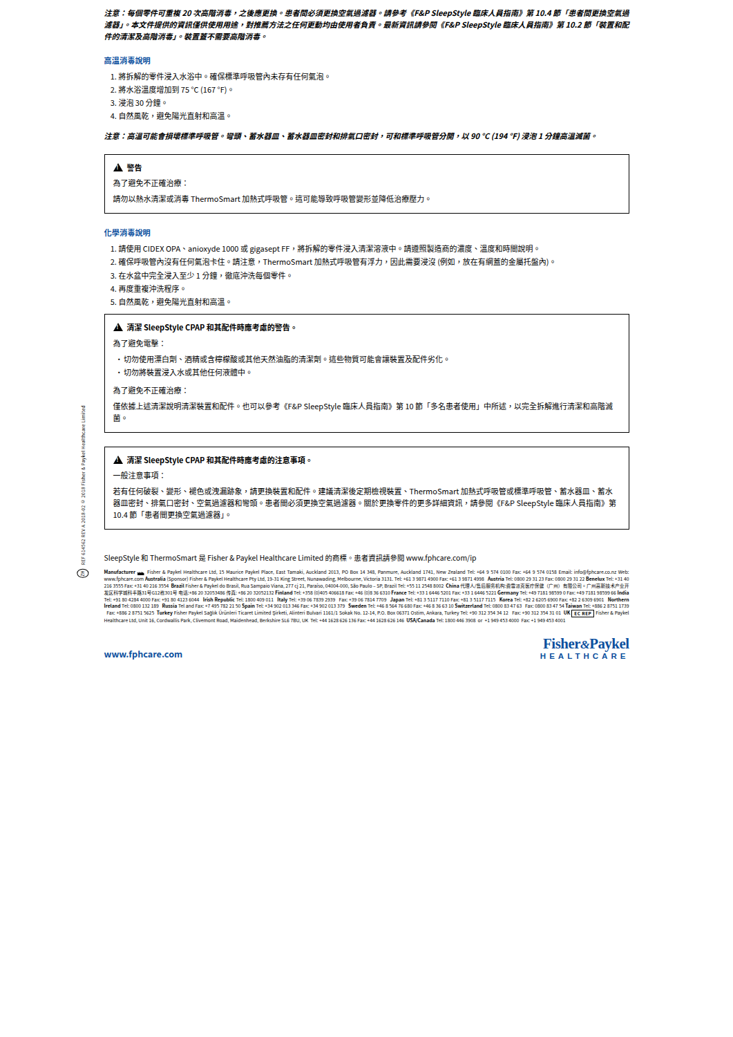注意：每個零件可重複 20 次高階消毒，之後應更換。患者間必須更換空氣過濾器。請參考《F&P SleepStyle 臨床人員指南》第 10.4 節「患者間更換空氣過濾器」。本文件提供的資訊僅供使用用途，對推薦方法之任何更動均由使用者負責。最新資訊請參閱《F&P SleepStyle 臨床人員指南》第 10.2 節「裝置和配件的清潔及高階消毒」。裝置蓋不需要高階消毒。
高溫消毒說明
將拆解的零件浸入水浴中。確保標準呼吸管內未存有任何氣泡。
將水浴溫度增加到 75 °C (167 °F)。
浸泡 30 分鐘。
自然風乾，避免陽光直射和高溫。
注意：高溫可能會損壞標準呼吸管。彎頭、蓄水器皿、蓄水器皿密封和排氣口密封，可和標準呼吸管分開，以 90 °C (194 °F) 浸泡 1 分鐘高溫滅菌。
警告
為了避免不正確治療：
請勿以熱水清潔或消毒 ThermoSmart 加熱式呼吸管。這可能導致呼吸管變形並降低治療壓力。
化學消毒說明
請使用 CIDEX OPA、anioxyde 1000 或 gigasept FF，將拆解的零件浸入清潔溶液中。請遵照製造商的濃度、溫度和時間說明。
確保呼吸管內沒有任何氣泡卡住。請注意，ThermoSmart 加熱式呼吸管有浮力，因此需要浸沒 (例如，放在有網蓋的金屬托盤內)。
在水盆中完全浸入至少 1 分鐘，徹底沖洗每個零件。
再度重複沖洗程序。
自然風乾，避免陽光直射和高溫。
清潔 SleepStyle CPAP 和其配件時應考慮的警告。
為了避免電擊：
切勿使用漂白劑、酒精或含檸檬酸或其他天然油脂的清潔劑。這些物質可能會讓裝置及配件劣化。
切勿將裝置浸入水或其他任何液體中。
為了避免不正確治療：
僅依據上述清潔說明清潔裝置和配件。也可以參考《F&P SleepStyle 臨床人員指南》第 10 節「多名患者使用」中所述，以完全拆解進行清潔和高階滅菌。
清潔 SleepStyle CPAP 和其配件時應考慮的注意事項。
一般注意事項：
若有任何破裂、變形、褪色或洩漏跡象，請更換裝置和配件。建議清潔後定期檢視裝置、ThermoSmart 加熱式呼吸管或標準呼吸管、蓄水器皿、蓄水器皿密封、排氣口密封、空氣過濾器和彎頭。患者間必須更換空氣過濾器。關於更換零件的更多詳細資訊，請參閱《F&P SleepStyle 臨床人員指南》第 10.4 節「患者間更換空氣過濾器」。
SleepStyle 和 ThermoSmart 是 Fisher & Paykel Healthcare Limited 的商標。患者資訊請參閱 www.fphcare.com/ip
Manufacturer Fisher & Paykel Healthcare Ltd, 15 Maurice Paykel Place, East Tamaki, Auckland 2013, PO Box 14 348, Panmure, Auckland 1741, New Zealand Tel: +64 9 574 0100 Fax: +64 9 574 0158 Email: info@fphcare.co.nz Web: www.fphcare.com Australia (Sponsor) Fisher & Paykel Healthcare Pty Ltd, 19-31 King Street, Nunawading, Melbourne, Victoria 3131. Tel: +61 3 9871 4900 Fax: +61 3 9871 4998 Austria Tel: 0800 29 31 23 Fax: 0800 29 31 22 Benelux Tel: +31 40 216 3555 Fax: +31 40 216 3554 Brazil Fisher & Paykel do Brasil, Rua Sampaio Viana, 277 cj 21, Paraíso, 04004-000, São Paulo – SP, Brazil Tel: +55 11 2548 8002 China 代理人/售后服务机构:费雪派克医疗保健（广州）有限公司。广州高新技术产业开发区科学城科丰路31号G12栋301号 电话:+86 20 32053486 传真: +86 20 32052132 Finland Tel: +358 (0)405 406618 Fax: +46 (0)8 36 6310 France Tel: +33 1 6446 5201 Fax: +33 1 6446 5221 Germany Tel: +49 7181 98599 0 Fax: +49 7181 98599 66 India Tel: +91 80 4284 4000 Fax: +91 80 4123 6044 Irish Republic Tel: 1800 409 011 Italy Tel: +39 06 7839 2939 Fax: +39 06 7814 7709 Japan Tel: +81 3 5117 7110 Fax: +81 3 5117 7115 Korea Tel: +82 2 6205 6900 Fax: +82 2 6309 6901 Northern Ireland Tel: 0800 132 189 Russia Tel and Fax: +7 495 782 21 50 Spain Tel: +34 902 013 346 Fax: +34 902 013 379 Sweden Tel: +46 8 564 76 680 Fax: +46 8 36 63 10 Switzerland Tel: 0800 83 47 63 Fax: 0800 83 47 54 Taiwan Tel: +886 2 8751 1739 Fax: +886 2 8751 5625 Turkey Fisher Paykel Sağlık Ürünleri Ticaret Limited Şirketi, Alinteri Bulvari 1161/1 Sokak No. 12-14, P.O. Box 06371 Ostim, Ankara, Turkey Tel: +90 312 354 34 12 Fax: +90 312 354 31 01 UK EC REP Fisher & Paykel Healthcare Ltd, Unit 16, Cordwallis Park, Clivemont Road, Maidenhead, Berkshire SL6 7BU, UK Tel: +44 1628 626 136 Fax: +44 1628 626 146 USA/Canada Tel: 1800 446 3908 or +1 949 453 4000 Fax: +1 949 453 4001
www.fphcare.com
Fisher&Paykel
HEALTHCARE
ZH REF 614562 REV A 2018-02 © 2018 Fisher & Paykel Healthcare Limited